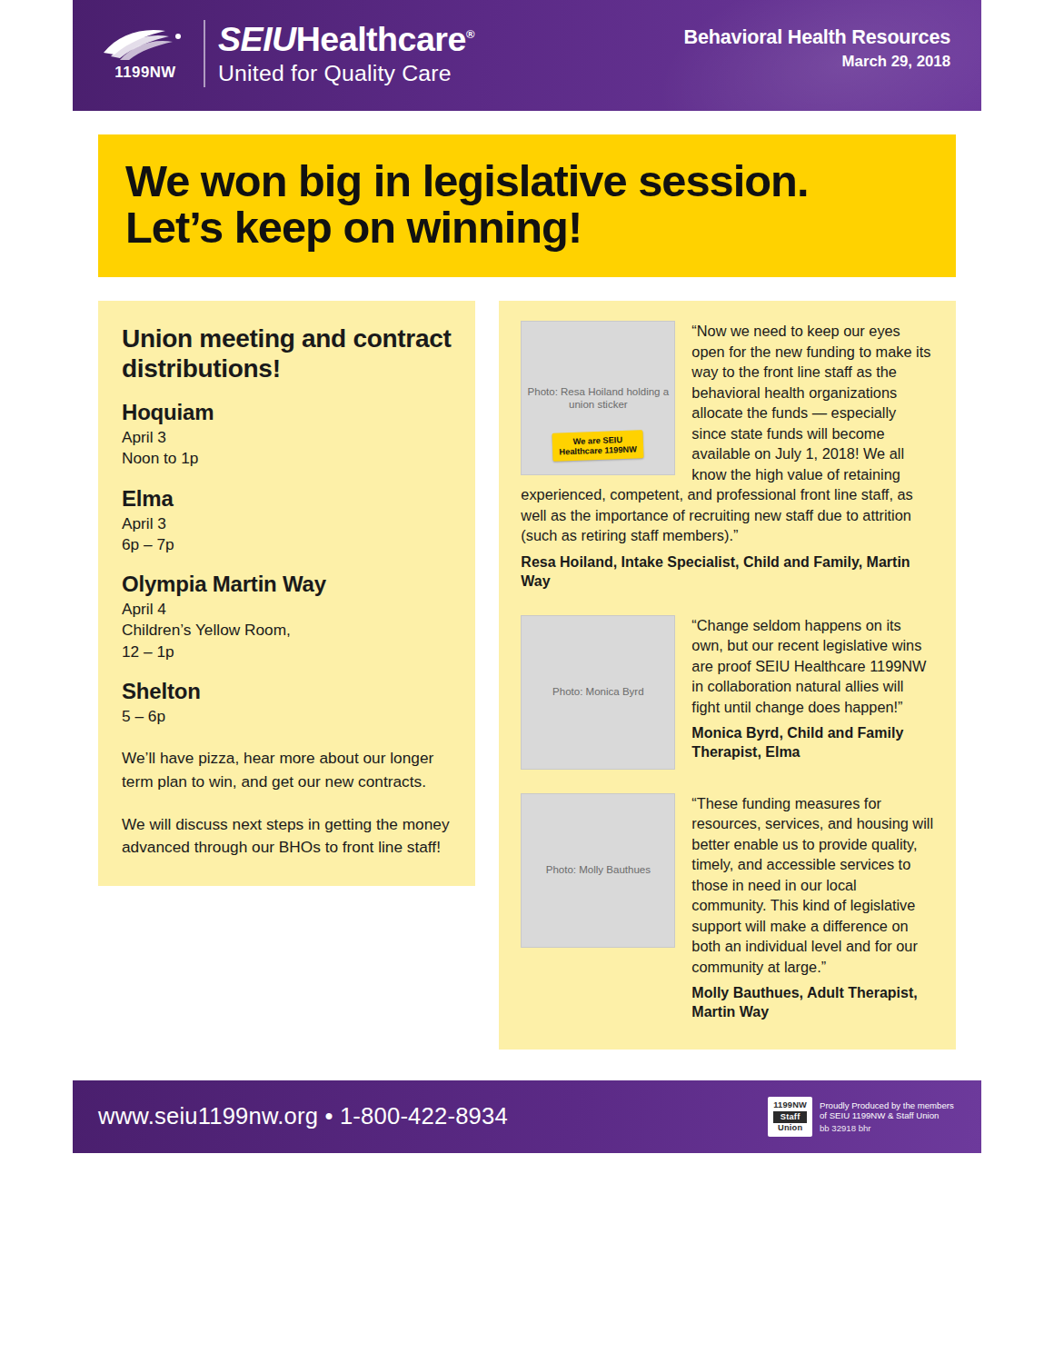1199NW
SEIUHealthcare®
United for Quality Care
Behavioral Health Resources
March 29, 2018
We won big in legislative session.
Let’s keep on winning!
Union meeting and contract distributions!
Hoquiam
April 3
Noon to 1p
Elma
April 3
6p – 7p
Olympia Martin Way
April 4
Children’s Yellow Room,
12 – 1p
Shelton
5 – 6p
We’ll have pizza, hear more about our longer term plan to win, and get our new contracts.
We will discuss next steps in getting the money advanced through our BHOs to front line staff!
Photo: Resa Hoiland holding a union sticker
“Now we need to keep our eyes open for the new funding to make its way to the front line staff as the behavioral health organizations allocate the funds — especially since state funds will become available on July 1, 2018! We all know the high value of retaining experienced, competent, and professional front line staff, as well as the importance of recruiting new staff due to attrition (such as retiring staff members).”
Resa Hoiland, Intake Specialist, Child and Family, Martin Way
Photo: Monica Byrd
“Change seldom happens on its own, but our recent legislative wins are proof SEIU Healthcare 1199NW in collaboration natural allies will fight until change does happen!”
Monica Byrd, Child and Family Therapist, Elma
Photo: Molly Bauthues
“These funding measures for resources, services, and housing will better enable us to provide quality, timely, and accessible services to those in need in our local community. This kind of legislative support will make a difference on both an individual level and for our community at large.”
Molly Bauthues, Adult Therapist, Martin Way
www.seiu1199nw.org • 1-800-422-8934
1199NW Staff Union
Proudly Produced by the members of SEIU 1199NW & Staff Union bb 32918 bhr